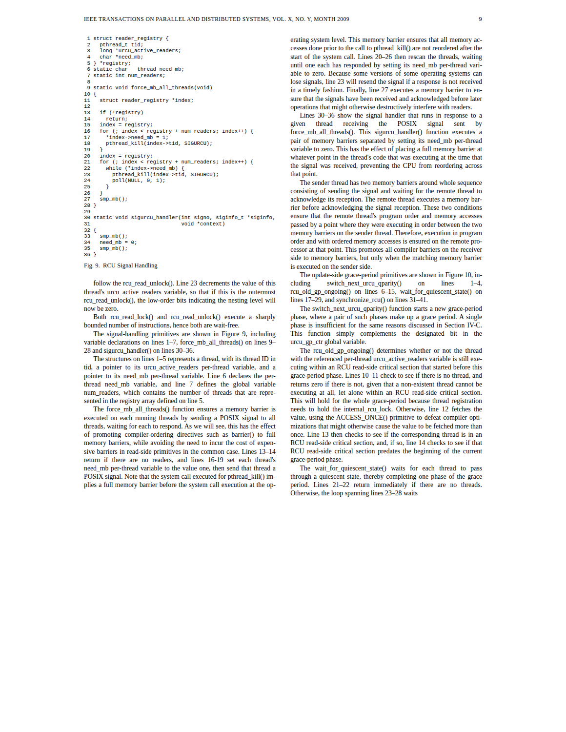IEEE Transactions on Parallel and Distributed Systems, Vol. X, No. Y, Month 2009 9
 1 struct reader_registry {
 2   pthread_t tid;
 3   long *urcu_active_readers;
 4   char *need_mb;
 5 } *registry;
 6 static char __thread need_mb;
 7 static int num_readers;
 8
 9 static void force_mb_all_threads(void)
10 {
11   struct reader_registry *index;
12
13   if (!registry)
14     return;
15   index = registry;
16   for (; index < registry + num_readers; index++) {
17     *index->need_mb = 1;
18     pthread_kill(index->tid, SIGURCU);
19   }
20   index = registry;
21   for (; index < registry + num_readers; index++) {
22     while (*index->need_mb) {
23       pthread_kill(index->tid, SIGURCU);
24       poll(NULL, 0, 1);
25     }
26   }
27   smp_mb();
28 }
29
30 static void sigurcu_handler(int signo, siginfo_t *siginfo,
31                             void *context)
32 {
33   smp_mb();
34   need_mb = 0;
35   smp_mb();
36 }
Fig. 9. RCU Signal Handling
follow the rcu_read_unlock(). Line 23 decrements the value of this thread's urcu_active_readers variable, so that if this is the outermost rcu_read_unlock(), the low-order bits indicating the nesting level will now be zero.
Both rcu_read_lock() and rcu_read_unlock() execute a sharply bounded number of instructions, hence both are wait-free.
The signal-handling primitives are shown in Figure 9, including variable declarations on lines 1–7, force_mb_all_threads() on lines 9–28 and sigurcu_handler() on lines 30–36.
The structures on lines 1–5 represents a thread, with its thread ID in tid, a pointer to its urcu_active_readers per-thread variable, and a pointer to its need_mb per-thread variable. Line 6 declares the per-thread need_mb variable, and line 7 defines the global variable num_readers, which contains the number of threads that are represented in the registry array defined on line 5.
The force_mb_all_threads() function ensures a memory barrier is executed on each running threads by sending a POSIX signal to all threads, waiting for each to respond. As we will see, this has the effect of promoting compiler-ordering directives such as barrier() to full memory barriers, while avoiding the need to incur the cost of expensive barriers in read-side primitives in the common case. Lines 13–14 return if there are no readers, and lines 16-19 set each thread's need_mb per-thread variable to the value one, then send that thread a POSIX signal. Note that the system call executed for pthread_kill() implies a full memory barrier before the system call execution at the operating system level. This memory barrier ensures that all memory accesses done prior to the call to pthread_kill() are not reordered after the start of the system call. Lines 20–26 then rescan the threads, waiting until one each has responded by setting its need_mb per-thread variable to zero. Because some versions of some operating systems can lose signals, line 23 will resend the signal if a response is not received in a timely fashion. Finally, line 27 executes a memory barrier to ensure that the signals have been received and acknowledged before later operations that might otherwise destructively interfere with readers.
Lines 30–36 show the signal handler that runs in response to a given thread receiving the POSIX signal sent by force_mb_all_threads(). This sigurcu_handler() function executes a pair of memory barriers separated by setting its need_mb per-thread variable to zero. This has the effect of placing a full memory barrier at whatever point in the thread's code that was executing at the time that the signal was received, preventing the CPU from reordering across that point.
The sender thread has two memory barriers around whole sequence consisting of sending the signal and waiting for the remote thread to acknowledge its reception. The remote thread executes a memory barrier before acknowledging the signal reception. These two conditions ensure that the remote thread's program order and memory accesses passed by a point where they were executing in order between the two memory barriers on the sender thread. Therefore, execution in program order and with ordered memory accesses is ensured on the remote processor at that point. This promotes all compiler barriers on the receiver side to memory barriers, but only when the matching memory barrier is executed on the sender side.
The update-side grace-period primitives are shown in Figure 10, including switch_next_urcu_qparity() on lines 1–4, rcu_old_gp_ongoing() on lines 6–15, wait_for_quiescent_state() on lines 17–29, and synchronize_rcu() on lines 31–41.
The switch_next_urcu_qparity() function starts a new grace-period phase, where a pair of such phases make up a grace period. A single phase is insufficient for the same reasons discussed in Section IV-C. This function simply complements the designated bit in the urcu_gp_ctr global variable.
The rcu_old_gp_ongoing() determines whether or not the thread with the referenced per-thread urcu_active_readers variable is still executing within an RCU read-side critical section that started before this grace-period phase. Lines 10–11 check to see if there is no thread, and returns zero if there is not, given that a non-existent thread cannot be executing at all, let alone within an RCU read-side critical section. This will hold for the whole grace-period because thread registration needs to hold the internal_rcu_lock. Otherwise, line 12 fetches the value, using the ACCESS_ONCE() primitive to defeat compiler optimizations that might otherwise cause the value to be fetched more than once. Line 13 then checks to see if the corresponding thread is in an RCU read-side critical section, and, if so, line 14 checks to see if that RCU read-side critical section predates the beginning of the current grace-period phase.
The wait_for_quiescent_state() waits for each thread to pass through a quiescent state, thereby completing one phase of the grace period. Lines 21–22 return immediately if there are no threads. Otherwise, the loop spanning lines 23–28 waits